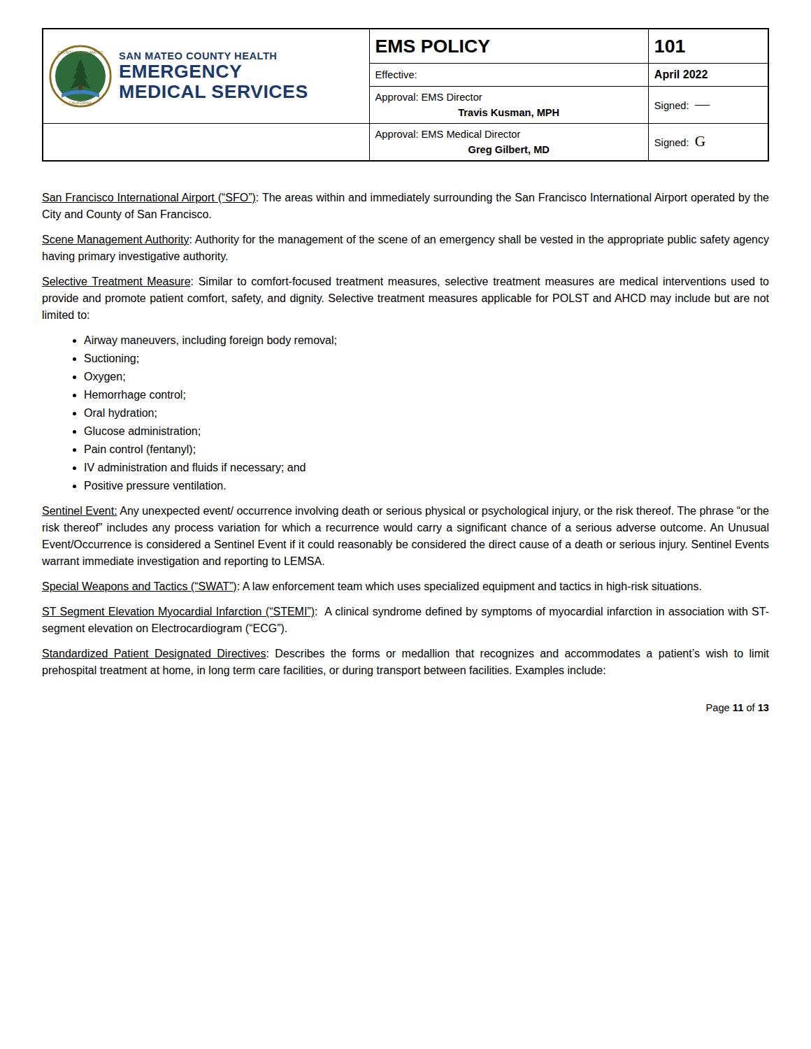| COUNTY OF SAN MATEO CALIFORNIA SAN MATEO COUNTY HEALTH EMERGENCY MEDICAL SERVICES | EMS POLICY | 101 |
| Effective: | April 2022 |
| Approval: EMS Director Travis Kusman, MPH | Signed: — |
| | Approval: EMS Medical Director Greg Gilbert, MD | Signed: G |
San Francisco International Airport (“SFO”): The areas within and immediately surrounding the San Francisco International Airport operated by the City and County of San Francisco.
Scene Management Authority: Authority for the management of the scene of an emergency shall be vested in the appropriate public safety agency having primary investigative authority.
Selective Treatment Measure: Similar to comfort-focused treatment measures, selective treatment measures are medical interventions used to provide and promote patient comfort, safety, and dignity. Selective treatment measures applicable for POLST and AHCD may include but are not limited to:
Airway maneuvers, including foreign body removal;
Suctioning;
Oxygen;
Hemorrhage control;
Oral hydration;
Glucose administration;
Pain control (fentanyl);
IV administration and fluids if necessary; and
Positive pressure ventilation.
Sentinel Event: Any unexpected event/ occurrence involving death or serious physical or psychological injury, or the risk thereof. The phrase “or the risk thereof” includes any process variation for which a recurrence would carry a significant chance of a serious adverse outcome. An Unusual Event/Occurrence is considered a Sentinel Event if it could reasonably be considered the direct cause of a death or serious injury. Sentinel Events warrant immediate investigation and reporting to LEMSA.
Special Weapons and Tactics (“SWAT”): A law enforcement team which uses specialized equipment and tactics in high-risk situations.
ST Segment Elevation Myocardial Infarction (“STEMI”): A clinical syndrome defined by symptoms of myocardial infarction in association with ST-segment elevation on Electrocardiogram (“ECG”).
Standardized Patient Designated Directives: Describes the forms or medallion that recognizes and accommodates a patient’s wish to limit prehospital treatment at home, in long term care facilities, or during transport between facilities. Examples include:
Page 11 of 13